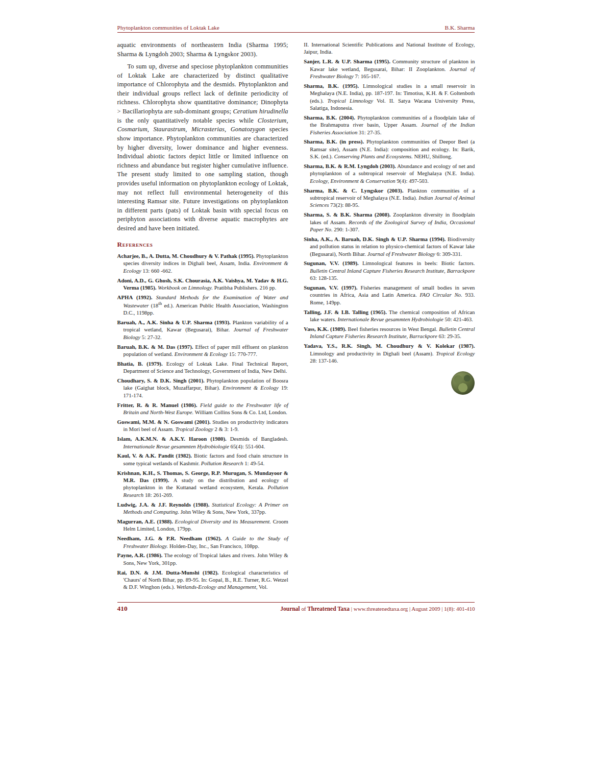Phytoplankton communities of Loktak Lake B.K. Sharma
aquatic environments of northeastern India (Sharma 1995; Sharma & Lyngdoh 2003; Sharma & Lyngskor 2003).
To sum up, diverse and speciose phytoplankton communities of Loktak Lake are characterized by distinct qualitative importance of Chlorophyta and the desmids. Phytoplankton and their individual groups reflect lack of definite periodicity of richness. Chlorophyta show quantitative dominance; Dinophyta > Bacillariophyta are sub-dominant groups; Ceratium hirudinella is the only quantitatively notable species while Closterium, Cosmarium, Staurastrum, Micrasterias, Gonatozygon species show importance. Phytoplankton communities are characterized by higher diversity, lower dominance and higher evenness. Individual abiotic factors depict little or limited influence on richness and abundance but register higher cumulative influence. The present study limited to one sampling station, though provides useful information on phytoplankton ecology of Loktak, may not reflect full environmental heterogeneity of this interesting Ramsar site. Future investigations on phytoplankton in different parts (pats) of Loktak basin with special focus on periphyton associations with diverse aquatic macrophytes are desired and have been initiated.
References
Acharjee, B., A. Dutta, M. Choudhury & V. Pathak (1995). Phytoplankton species diversity indices in Dighali beel, Assam, India. Environment & Ecology 13: 660 -662.
Adoni, A.D., G. Ghosh, S.K. Chourasia, A.K. Vaishya, M. Yadav & H.G. Verma (1985). Workbook on Limnology. Pratibha Publishers. 216 pp.
APHA (1992). Standard Methods for the Examination of Water and Wastewater (18th ed.). American Public Health Association, Washington D.C., 1198pp.
Baruah, A., A.K. Sinha & U.P. Sharma (1993). Plankton variability of a tropical wetland, Kawar (Begusarai), Bihar. Journal of Freshwater Biology 5: 27-32.
Baruah, B.K. & M. Das (1997). Effect of paper mill effluent on plankton population of wetland. Environment & Ecology 15: 770-777.
Bhatia, B. (1979). Ecology of Loktak Lake. Final Technical Report, Department of Science and Technology, Government of India, New Delhi.
Choudhary, S. & D.K. Singh (2001). Phytoplankton population of Boosra lake (Gaighat block, Muzaffarpur, Bihar). Environment & Ecology 19: 171-174.
Fritter, R. & R. Manuel (1986). Field guide to the Freshwater life of Britain and North-West Europe. William Collins Sons & Co. Ltd, London.
Goswami, M.M. & N. Goswami (2001). Studies on productivity indicators in Mori beel of Assam. Tropical Zoology 2 & 3: 1-9.
Islam, A.K.M.N. & A.K.Y. Haroon (1980). Desmids of Bangladesh. Internationale Revue gesammten Hydrobiologie 65(4): 551-604.
Kaul, V. & A.K. Pandit (1982). Biotic factors and food chain structure in some typical wetlands of Kashmir. Pollution Research 1: 49-54.
Krishnan, K.H., S. Thomas, S. George, R.P. Murugan, S. Mundayoor & M.R. Das (1999). A study on the distribution and ecology of phytoplankton in the Kuttanad wetland ecosystem, Kerala. Pollution Research 18: 261-269.
Ludwig, J.A. & J.F. Reynolds (1988). Statistical Ecology: A Primer on Methods and Computing. John Wiley & Sons, New York, 337pp.
Magurran, A.E. (1988). Ecological Diversity and its Measurement. Croom Helm Limited, London, 179pp.
Needham, J.G. & P.R. Needham (1962). A Guide to the Study of Freshwater Biology. Holden-Day, Inc., San Francisco, 108pp.
Payne, A.R. (1986). The ecology of Tropical lakes and rivers. John Wiley & Sons, New York, 301pp.
Rai, D.N. & J.M. Dutta-Munshi (1982). Ecological characteristics of 'Chaurs' of North Bihar, pp. 89-95. In: Gopal, B., R.E. Turner, R.G. Wetzel & D.F. Winghon (eds.). Wetlands-Ecology and Management, Vol.
II. International Scientific Publications and National Institute of Ecology, Jaipur, India.
Sanjer, L.R. & U.P. Sharma (1995). Community structure of plankton in Kawar lake wetland, Begusarai, Bihar: II Zooplankton. Journal of Freshwater Biology 7: 165-167.
Sharma, B.K. (1995). Limnological studies in a small reservoir in Meghalaya (N.E. India), pp. 187-197. In: Timotius, K.H. & F. Goltenboth (eds.). Tropical Limnology Vol. II. Satya Wacana University Press, Salatiga, Indonesia.
Sharma, B.K. (2004). Phytoplankton communities of a floodplain lake of the Brahmaputra river basin, Upper Assam. Journal of the Indian Fisheries Association 31: 27-35.
Sharma, B.K. (in press). Phytoplankton communities of Deepor Beel (a Ramsar site), Assam (N.E. India): composition and ecology. In: Barik, S.K. (ed.). Conserving Plants and Ecosystems. NEHU, Shillong.
Sharma, B.K. & R.M. Lyngdoh (2003). Abundance and ecology of net and phytoplankton of a subtropical reservoir of Meghalaya (N.E. India). Ecology, Environment & Conservation 9(4): 497-503.
Sharma, B.K. & C. Lyngskor (2003). Plankton communities of a subtropical reservoir of Meghalaya (N.E. India). Indian Journal of Animal Sciences 73(2): 88-95.
Sharma, S. & B.K. Sharma (2008). Zooplankton diversity in floodplain lakes of Assam. Records of the Zoological Survey of India, Occasional Paper No. 290: 1-307.
Sinha, A.K., A. Baruah, D.K. Singh & U.P. Sharma (1994). Biodiversity and pollution status in relation to physico-chemical factors of Kawar lake (Begusarai), North Bihar. Journal of Freshwater Biology 6: 309-331.
Sugunan, V.V. (1989). Limnological features in beels: Biotic factors. Bulletin Central Inland Capture Fisheries Research Institute, Barrackpore 63: 128-135.
Sugunan, V.V. (1997). Fisheries management of small bodies in seven countries in Africa, Asia and Latin America. FAO Circular No. 933. Rome, 149pp.
Talling, J.F. & I.B. Talling (1965). The chemical composition of African lake waters. Internationale Revue gesammten Hydrobiologie 50: 421-463.
Vass, K.K. (1989). Beel fisheries resources in West Bengal. Bulletin Central Inland Capture Fisheries Research Institute, Barrackpore 63: 29-35.
Yadava, Y.S., R.K. Singh, M. Choudhury & V. Kolekar (1987). Limnology and productivity in Dighali beel (Assam). Tropical Ecology 28: 137-146.
410 Journal of Threatened Taxa | www.threatenedtaxa.org | August 2009 | 1(8): 401-410